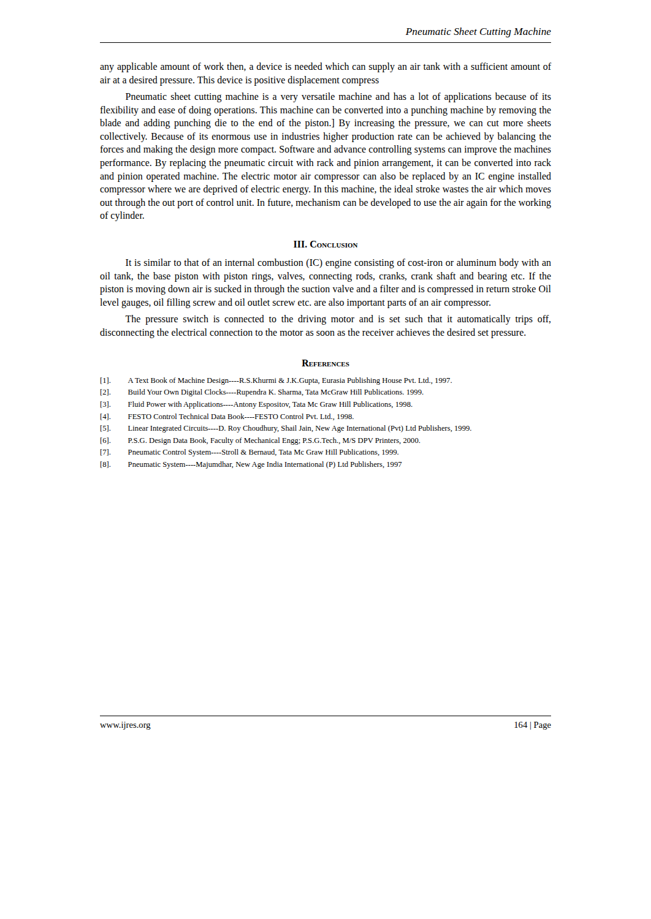Pneumatic Sheet Cutting Machine
any applicable amount of work then, a device is needed which can supply an air tank with a sufficient amount of air at a desired pressure. This device is positive displacement compress
Pneumatic sheet cutting machine is a very versatile machine and has a lot of applications because of its flexibility and ease of doing operations. This machine can be converted into a punching machine by removing the blade and adding punching die to the end of the piston.] By increasing the pressure, we can cut more sheets collectively. Because of its enormous use in industries higher production rate can be achieved by balancing the forces and making the design more compact. Software and advance controlling systems can improve the machines performance. By replacing the pneumatic circuit with rack and pinion arrangement, it can be converted into rack and pinion operated machine. The electric motor air compressor can also be replaced by an IC engine installed compressor where we are deprived of electric energy. In this machine, the ideal stroke wastes the air which moves out through the out port of control unit. In future, mechanism can be developed to use the air again for the working of cylinder.
III. Conclusion
It is similar to that of an internal combustion (IC) engine consisting of cost-iron or aluminum body with an oil tank, the base piston with piston rings, valves, connecting rods, cranks, crank shaft and bearing etc. If the piston is moving down air is sucked in through the suction valve and a filter and is compressed in return stroke Oil level gauges, oil filling screw and oil outlet screw etc. are also important parts of an air compressor.
The pressure switch is connected to the driving motor and is set such that it automatically trips off, disconnecting the electrical connection to the motor as soon as the receiver achieves the desired set pressure.
References
A Text Book of Machine Design----R.S.Khurmi & J.K.Gupta, Eurasia Publishing House Pvt. Ltd., 1997.
Build Your Own Digital Clocks----Rupendra K. Sharma, Tata McGraw Hill Publications. 1999.
Fluid Power with Applications----Antony Espositov, Tata Mc Graw Hill Publications, 1998.
FESTO Control Technical Data Book----FESTO Control Pvt. Ltd., 1998.
Linear Integrated Circuits----D. Roy Choudhury, Shail Jain, New Age International (Pvt) Ltd Publishers, 1999.
P.S.G. Design Data Book, Faculty of Mechanical Engg; P.S.G.Tech., M/S DPV Printers, 2000.
Pneumatic Control System----Stroll & Bernaud, Tata Mc Graw Hill Publications, 1999.
Pneumatic System----Majumdhar, New Age India International (P) Ltd Publishers, 1997
www.ijres.org 164 | Page